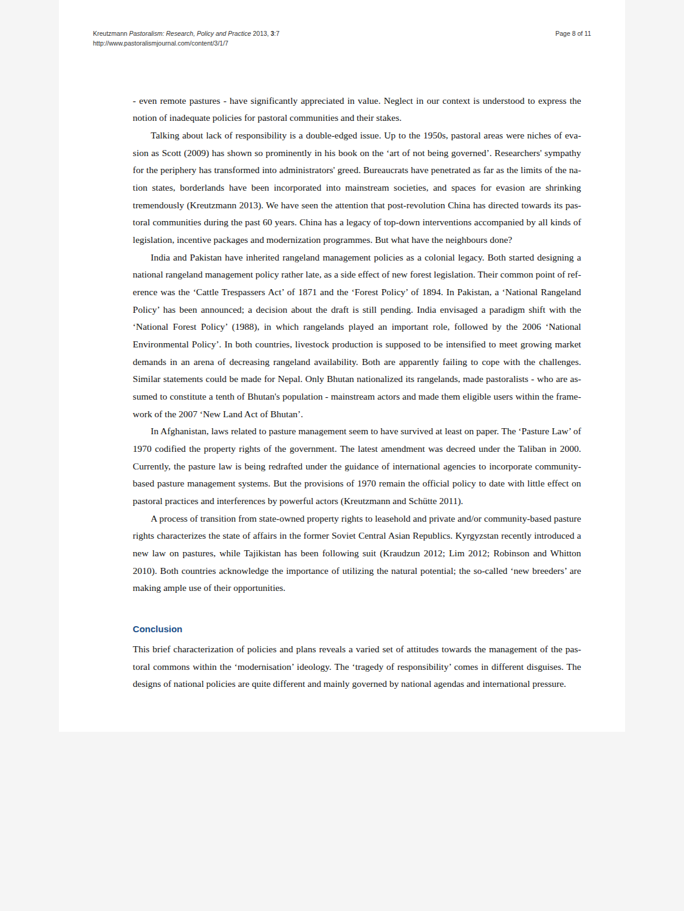Kreutzmann Pastoralism: Research, Policy and Practice 2013, 3:7 http://www.pastoralismjournal.com/content/3/1/7
Page 8 of 11
- even remote pastures - have significantly appreciated in value. Neglect in our context is understood to express the notion of inadequate policies for pastoral communities and their stakes.
Talking about lack of responsibility is a double-edged issue. Up to the 1950s, pastoral areas were niches of evasion as Scott (2009) has shown so prominently in his book on the ‘art of not being governed’. Researchers' sympathy for the periphery has transformed into administrators' greed. Bureaucrats have penetrated as far as the limits of the nation states, borderlands have been incorporated into mainstream societies, and spaces for evasion are shrinking tremendously (Kreutzmann 2013). We have seen the attention that post-revolution China has directed towards its pastoral communities during the past 60 years. China has a legacy of top-down interventions accompanied by all kinds of legislation, incentive packages and modernization programmes. But what have the neighbours done?
India and Pakistan have inherited rangeland management policies as a colonial legacy. Both started designing a national rangeland management policy rather late, as a side effect of new forest legislation. Their common point of reference was the ‘Cattle Trespassers Act’ of 1871 and the ‘Forest Policy’ of 1894. In Pakistan, a ‘National Rangeland Policy’ has been announced; a decision about the draft is still pending. India envisaged a paradigm shift with the ‘National Forest Policy’ (1988), in which rangelands played an important role, followed by the 2006 ‘National Environmental Policy’. In both countries, livestock production is supposed to be intensified to meet growing market demands in an arena of decreasing rangeland availability. Both are apparently failing to cope with the challenges. Similar statements could be made for Nepal. Only Bhutan nationalized its rangelands, made pastoralists - who are assumed to constitute a tenth of Bhutan's population - mainstream actors and made them eligible users within the framework of the 2007 ‘New Land Act of Bhutan’.
In Afghanistan, laws related to pasture management seem to have survived at least on paper. The ‘Pasture Law’ of 1970 codified the property rights of the government. The latest amendment was decreed under the Taliban in 2000. Currently, the pasture law is being redrafted under the guidance of international agencies to incorporate community-based pasture management systems. But the provisions of 1970 remain the official policy to date with little effect on pastoral practices and interferences by powerful actors (Kreutzmann and Schütte 2011).
A process of transition from state-owned property rights to leasehold and private and/or community-based pasture rights characterizes the state of affairs in the former Soviet Central Asian Republics. Kyrgyzstan recently introduced a new law on pastures, while Tajikistan has been following suit (Kraudzun 2012; Lim 2012; Robinson and Whitton 2010). Both countries acknowledge the importance of utilizing the natural potential; the so-called ‘new breeders’ are making ample use of their opportunities.
Conclusion
This brief characterization of policies and plans reveals a varied set of attitudes towards the management of the pastoral commons within the ‘modernisation’ ideology. The ‘tragedy of responsibility’ comes in different disguises. The designs of national policies are quite different and mainly governed by national agendas and international pressure.